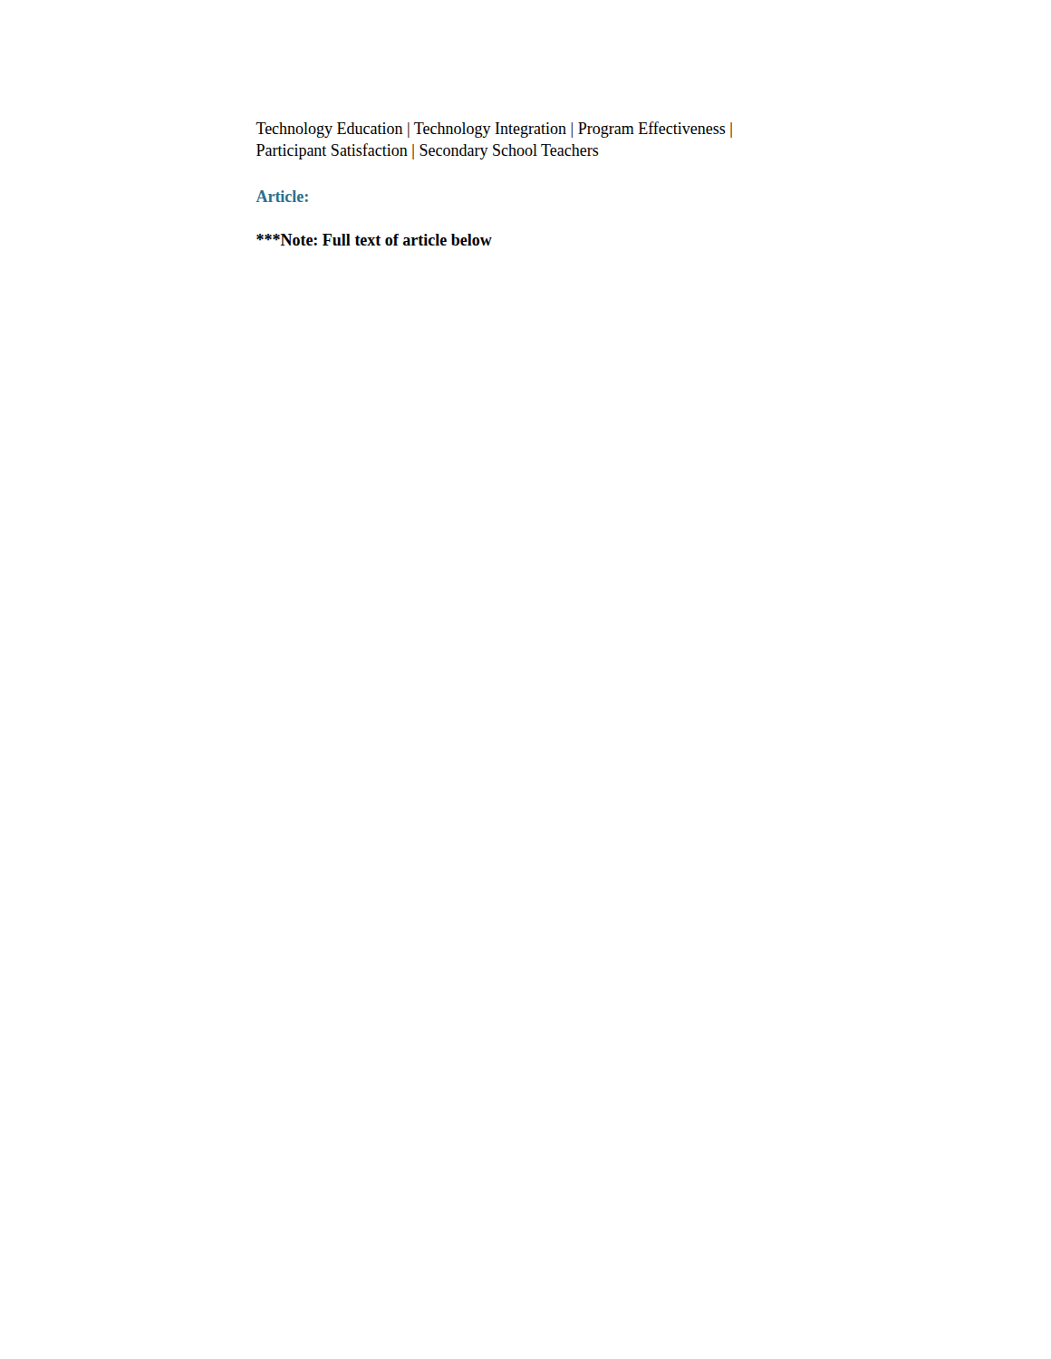Technology Education | Technology Integration | Program Effectiveness | Participant Satisfaction | Secondary School Teachers
Article:
***Note: Full text of article below